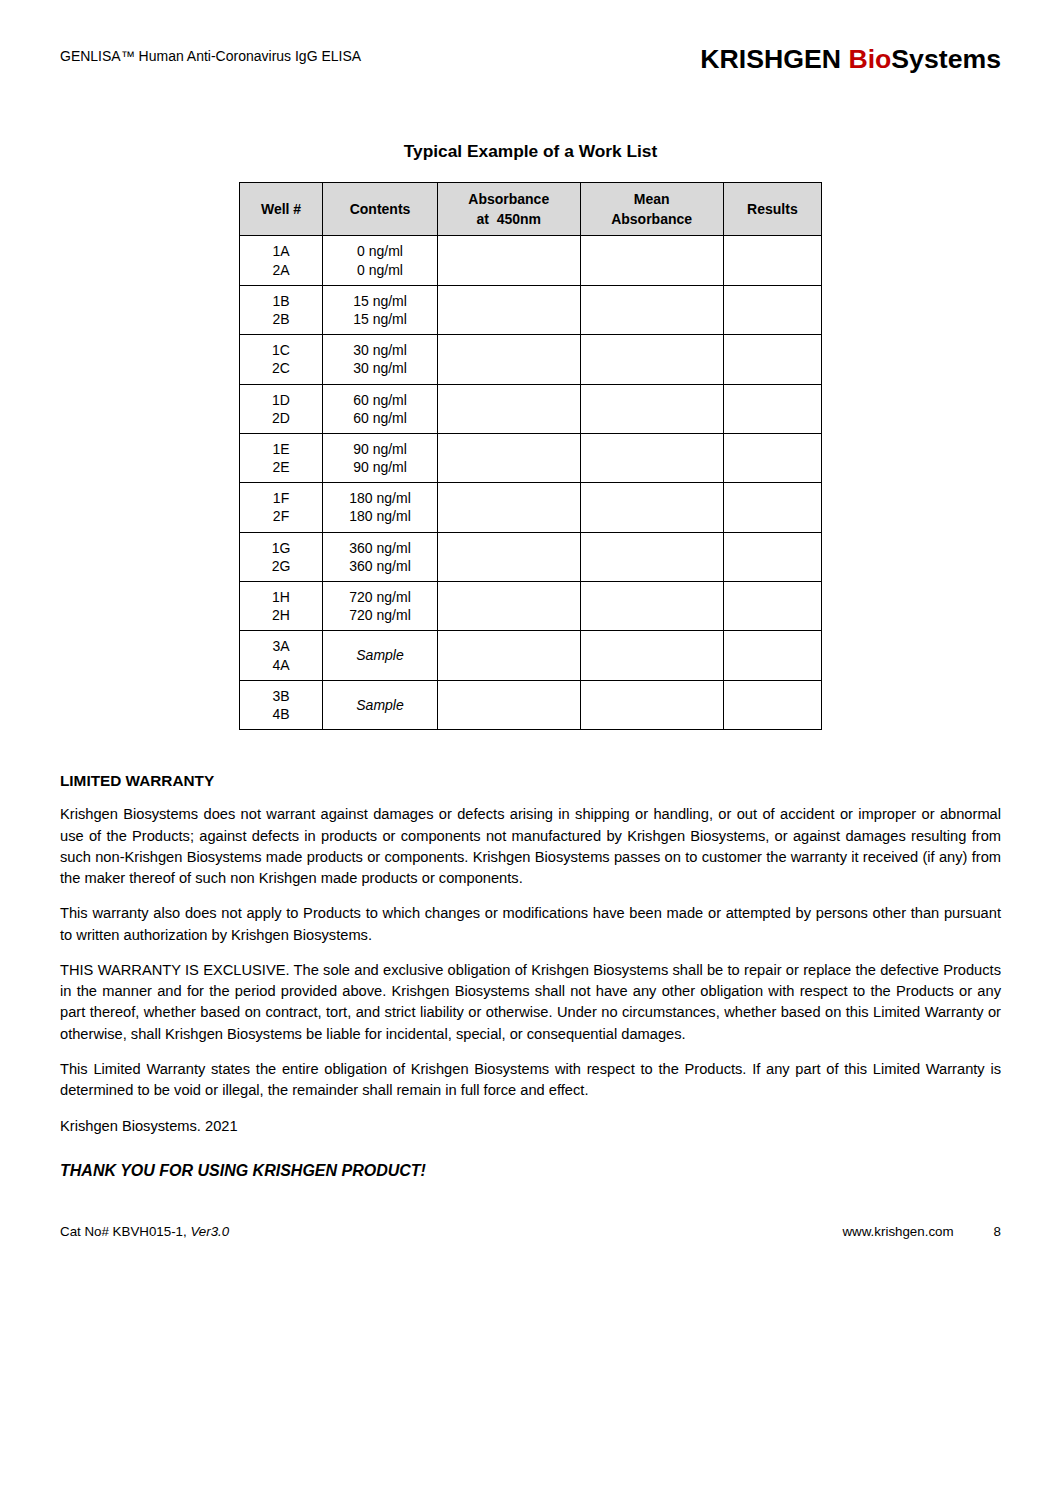GENLISA™ Human Anti-Coronavirus IgG ELISA
KRISHGEN Bio Systems
Typical Example of a Work List
| Well # | Contents | Absorbance at 450nm | Mean Absorbance | Results |
| --- | --- | --- | --- | --- |
| 1A 2A | 0 ng/ml 0 ng/ml | | | |
| 1B 2B | 15 ng/ml 15 ng/ml | | | |
| 1C 2C | 30 ng/ml 30 ng/ml | | | |
| 1D 2D | 60 ng/ml 60 ng/ml | | | |
| 1E 2E | 90 ng/ml 90 ng/ml | | | |
| 1F 2F | 180 ng/ml 180 ng/ml | | | |
| 1G 2G | 360 ng/ml 360 ng/ml | | | |
| 1H 2H | 720 ng/ml 720 ng/ml | | | |
| 3A 4A | Sample | | | |
| 3B 4B | Sample | | | |
LIMITED WARRANTY
Krishgen Biosystems does not warrant against damages or defects arising in shipping or handling, or out of accident or improper or abnormal use of the Products; against defects in products or components not manufactured by Krishgen Biosystems, or against damages resulting from such non-Krishgen Biosystems made products or components. Krishgen Biosystems passes on to customer the warranty it received (if any) from the maker thereof of such non Krishgen made products or components.
This warranty also does not apply to Products to which changes or modifications have been made or attempted by persons other than pursuant to written authorization by Krishgen Biosystems.
THIS WARRANTY IS EXCLUSIVE. The sole and exclusive obligation of Krishgen Biosystems shall be to repair or replace the defective Products in the manner and for the period provided above. Krishgen Biosystems shall not have any other obligation with respect to the Products or any part thereof, whether based on contract, tort, and strict liability or otherwise. Under no circumstances, whether based on this Limited Warranty or otherwise, shall Krishgen Biosystems be liable for incidental, special, or consequential damages.
This Limited Warranty states the entire obligation of Krishgen Biosystems with respect to the Products. If any part of this Limited Warranty is determined to be void or illegal, the remainder shall remain in full force and effect.
Krishgen Biosystems. 2021
THANK YOU FOR USING KRISHGEN PRODUCT!
Cat No# KBVH015-1, Ver3.0
www.krishgen.com 8